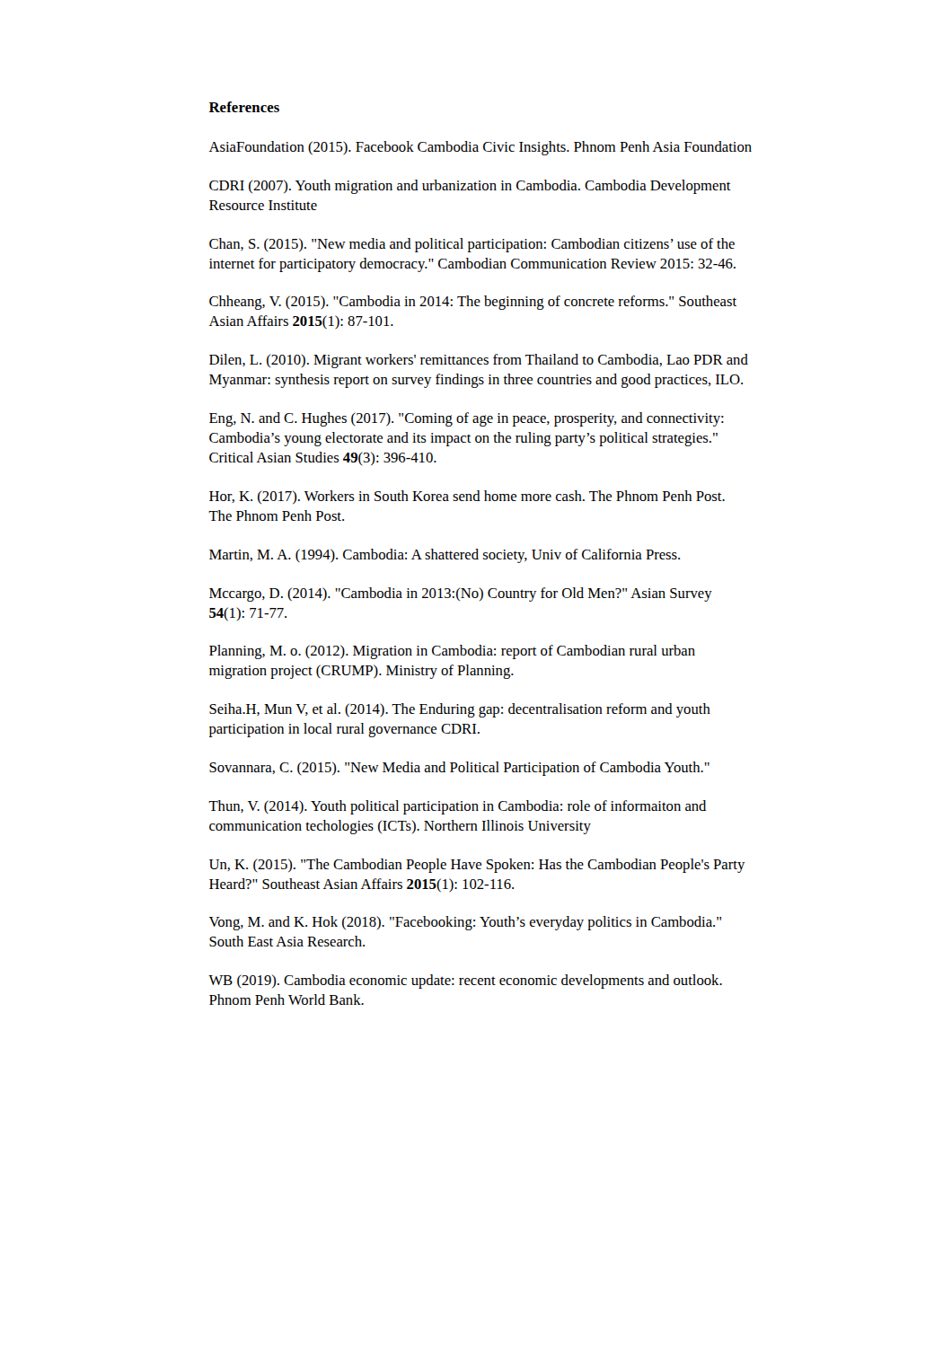References
AsiaFoundation (2015). Facebook Cambodia Civic Insights. Phnom Penh Asia Foundation
CDRI (2007). Youth migration and urbanization in Cambodia. Cambodia Development Resource Institute
Chan, S. (2015). "New media and political participation: Cambodian citizens’ use of the internet for participatory democracy." Cambodian Communication Review 2015: 32-46.
Chheang, V. (2015). "Cambodia in 2014: The beginning of concrete reforms." Southeast Asian Affairs 2015(1): 87-101.
Dilen, L. (2010). Migrant workers' remittances from Thailand to Cambodia, Lao PDR and Myanmar: synthesis report on survey findings in three countries and good practices, ILO.
Eng, N. and C. Hughes (2017). "Coming of age in peace, prosperity, and connectivity: Cambodia’s young electorate and its impact on the ruling party’s political strategies." Critical Asian Studies 49(3): 396-410.
Hor, K. (2017). Workers in South Korea send home more cash. The Phnom Penh Post. The Phnom Penh Post.
Martin, M. A. (1994). Cambodia: A shattered society, Univ of California Press.
Mccargo, D. (2014). "Cambodia in 2013:(No) Country for Old Men?" Asian Survey 54(1): 71-77.
Planning, M. o. (2012). Migration in Cambodia: report of Cambodian rural urban migration project (CRUMP). Ministry of Planning.
Seiha.H, Mun V, et al. (2014). The Enduring gap: decentralisation reform and youth participation in local rural governance CDRI.
Sovannara, C. (2015). "New Media and Political Participation of Cambodia Youth."
Thun, V. (2014). Youth political participation in Cambodia: role of informaiton and communication techologies (ICTs). Northern Illinois University
Un, K. (2015). "The Cambodian People Have Spoken: Has the Cambodian People's Party Heard?" Southeast Asian Affairs 2015(1): 102-116.
Vong, M. and K. Hok (2018). "Facebooking: Youth’s everyday politics in Cambodia." South East Asia Research.
WB (2019). Cambodia economic update: recent economic developments and outlook. Phnom Penh World Bank.